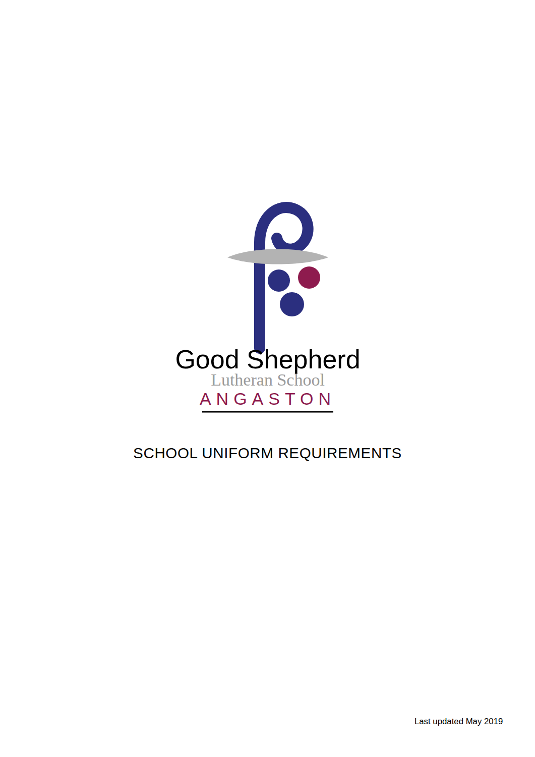Good Shepherd Lutheran School ANGASTON
SCHOOL UNIFORM REQUIREMENTS
Last updated May 2019